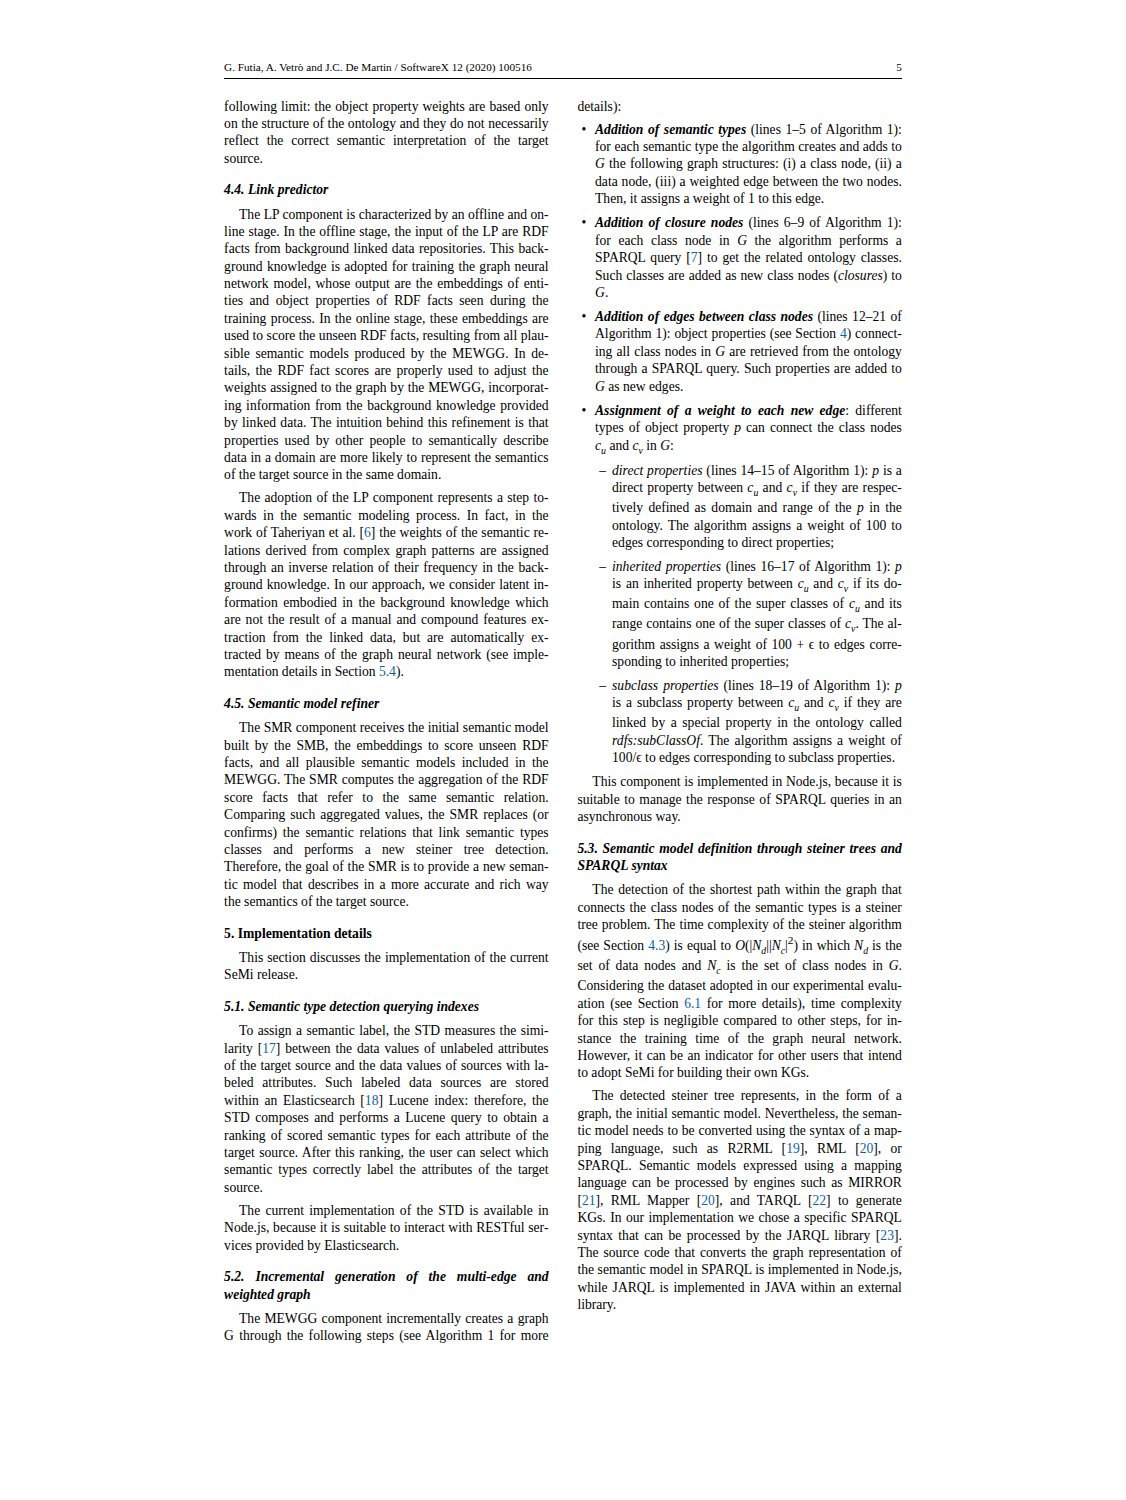G. Futia, A. Vetrò and J.C. De Martin / SoftwareX 12 (2020) 100516
5
following limit: the object property weights are based only on the structure of the ontology and they do not necessarily reflect the correct semantic interpretation of the target source.
4.4. Link predictor
The LP component is characterized by an offline and online stage. In the offline stage, the input of the LP are RDF facts from background linked data repositories. This background knowledge is adopted for training the graph neural network model, whose output are the embeddings of entities and object properties of RDF facts seen during the training process. In the online stage, these embeddings are used to score the unseen RDF facts, resulting from all plausible semantic models produced by the MEWGG. In details, the RDF fact scores are properly used to adjust the weights assigned to the graph by the MEWGG, incorporating information from the background knowledge provided by linked data. The intuition behind this refinement is that properties used by other people to semantically describe data in a domain are more likely to represent the semantics of the target source in the same domain.
The adoption of the LP component represents a step towards in the semantic modeling process. In fact, in the work of Taheriyan et al. [6] the weights of the semantic relations derived from complex graph patterns are assigned through an inverse relation of their frequency in the background knowledge. In our approach, we consider latent information embodied in the background knowledge which are not the result of a manual and compound features extraction from the linked data, but are automatically extracted by means of the graph neural network (see implementation details in Section 5.4).
4.5. Semantic model refiner
The SMR component receives the initial semantic model built by the SMB, the embeddings to score unseen RDF facts, and all plausible semantic models included in the MEWGG. The SMR computes the aggregation of the RDF score facts that refer to the same semantic relation. Comparing such aggregated values, the SMR replaces (or confirms) the semantic relations that link semantic types classes and performs a new steiner tree detection. Therefore, the goal of the SMR is to provide a new semantic model that describes in a more accurate and rich way the semantics of the target source.
5. Implementation details
This section discusses the implementation of the current SeMi release.
5.1. Semantic type detection querying indexes
To assign a semantic label, the STD measures the similarity [17] between the data values of unlabeled attributes of the target source and the data values of sources with labeled attributes. Such labeled data sources are stored within an Elasticsearch [18] Lucene index: therefore, the STD composes and performs a Lucene query to obtain a ranking of scored semantic types for each attribute of the target source. After this ranking, the user can select which semantic types correctly label the attributes of the target source.
The current implementation of the STD is available in Node.js, because it is suitable to interact with RESTful services provided by Elasticsearch.
5.2. Incremental generation of the multi-edge and weighted graph
The MEWGG component incrementally creates a graph G through the following steps (see Algorithm 1 for more details):
Addition of semantic types (lines 1–5 of Algorithm 1): for each semantic type the algorithm creates and adds to G the following graph structures: (i) a class node, (ii) a data node, (iii) a weighted edge between the two nodes. Then, it assigns a weight of 1 to this edge.
Addition of closure nodes (lines 6–9 of Algorithm 1): for each class node in G the algorithm performs a SPARQL query [7] to get the related ontology classes. Such classes are added as new class nodes (closures) to G.
Addition of edges between class nodes (lines 12–21 of Algorithm 1): object properties (see Section 4) connecting all class nodes in G are retrieved from the ontology through a SPARQL query. Such properties are added to G as new edges.
Assignment of a weight to each new edge: different types of object property p can connect the class nodes cu and cv in G:
direct properties (lines 14–15 of Algorithm 1): p is a direct property between cu and cv if they are respectively defined as domain and range of the p in the ontology. The algorithm assigns a weight of 100 to edges corresponding to direct properties;
inherited properties (lines 16–17 of Algorithm 1): p is an inherited property between cu and cv if its domain contains one of the super classes of cu and its range contains one of the super classes of cv. The algorithm assigns a weight of 100 + ϵ to edges corresponding to inherited properties;
subclass properties (lines 18–19 of Algorithm 1): p is a subclass property between cu and cv if they are linked by a special property in the ontology called rdfs:subClassOf. The algorithm assigns a weight of 100/ϵ to edges corresponding to subclass properties.
This component is implemented in Node.js, because it is suitable to manage the response of SPARQL queries in an asynchronous way.
5.3. Semantic model definition through steiner trees and SPARQL syntax
The detection of the shortest path within the graph that connects the class nodes of the semantic types is a steiner tree problem. The time complexity of the steiner algorithm (see Section 4.3) is equal to O(|Nd||Nc|2) in which Nd is the set of data nodes and Nc is the set of class nodes in G. Considering the dataset adopted in our experimental evaluation (see Section 6.1 for more details), time complexity for this step is negligible compared to other steps, for instance the training time of the graph neural network. However, it can be an indicator for other users that intend to adopt SeMi for building their own KGs.
The detected steiner tree represents, in the form of a graph, the initial semantic model. Nevertheless, the semantic model needs to be converted using the syntax of a mapping language, such as R2RML [19], RML [20], or SPARQL. Semantic models expressed using a mapping language can be processed by engines such as MIRROR [21], RML Mapper [20], and TARQL [22] to generate KGs. In our implementation we chose a specific SPARQL syntax that can be processed by the JARQL library [23]. The source code that converts the graph representation of the semantic model in SPARQL is implemented in Node.js, while JARQL is implemented in JAVA within an external library.